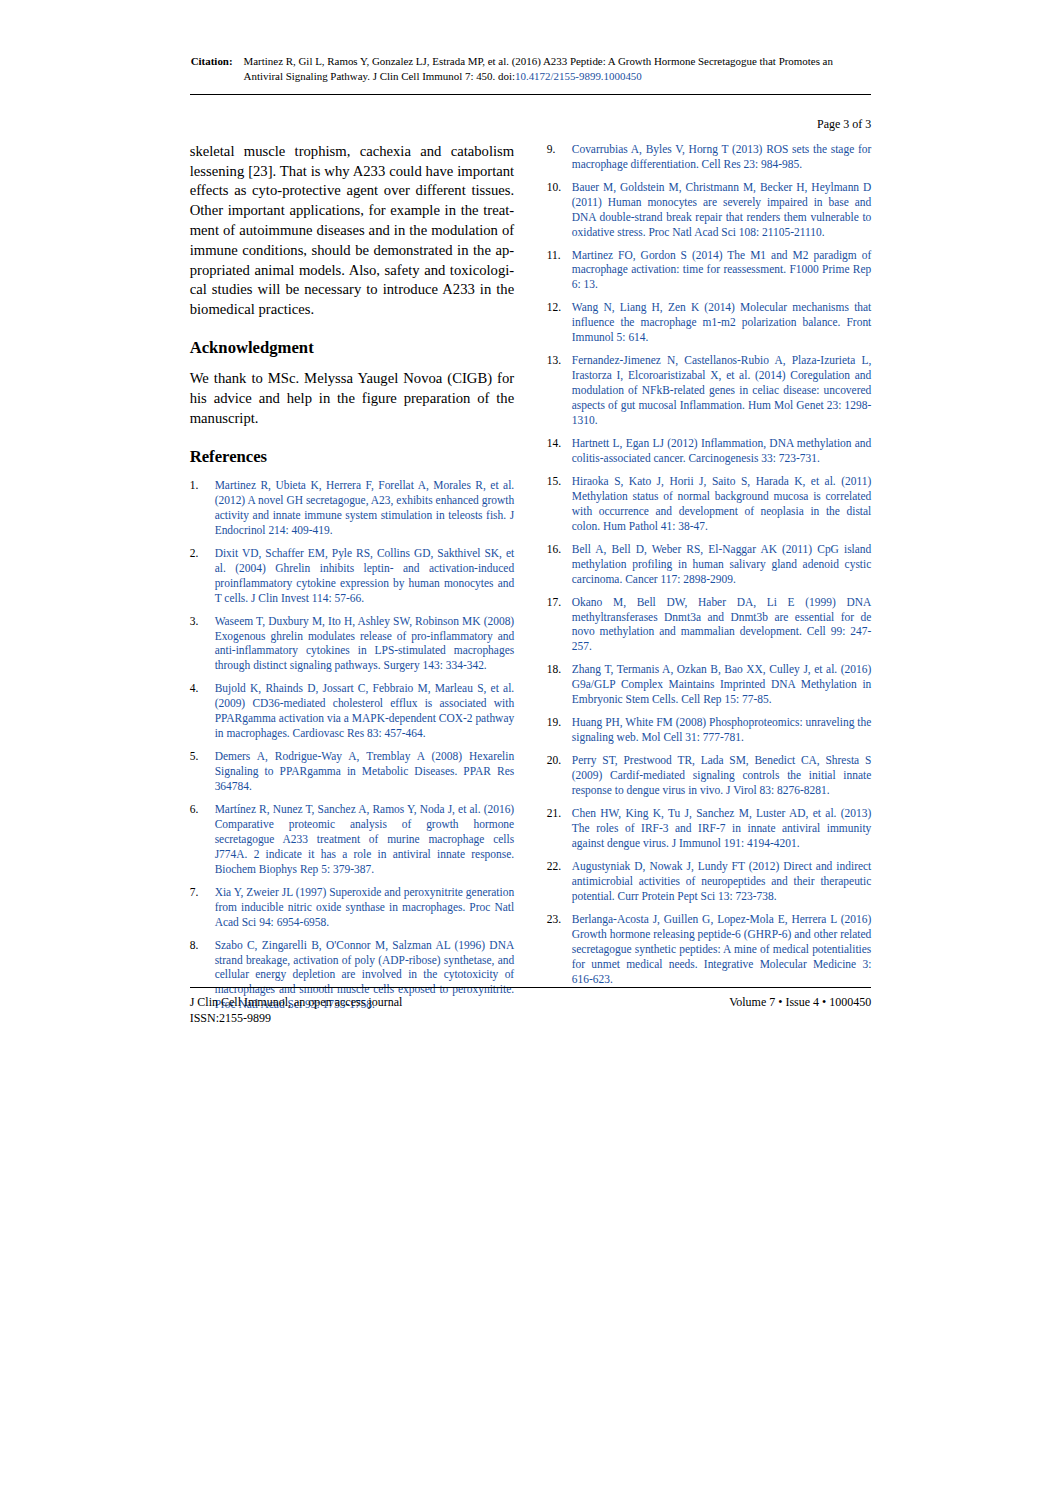| Citation: | Martinez R, Gil L, Ramos Y, Gonzalez LJ, Estrada MP, et al. (2016) A233 Peptide: A Growth Hormone Secretagogue that Promotes an Antiviral Signaling Pathway. J Clin Cell Immunol 7: 450. doi: 10.4172/2155-9899.1000450 |
Page 3 of 3
skeletal muscle trophism, cachexia and catabolism lessening [23]. That is why A233 could have important effects as cyto-protective agent over different tissues. Other important applications, for example in the treatment of autoimmune diseases and in the modulation of immune conditions, should be demonstrated in the appropriated animal models. Also, safety and toxicological studies will be necessary to introduce A233 in the biomedical practices.
Acknowledgment
We thank to MSc. Melyssa Yaugel Novoa (CIGB) for his advice and help in the figure preparation of the manuscript.
References
Martinez R, Ubieta K, Herrera F, Forellat A, Morales R, et al. (2012) A novel GH secretagogue, A23, exhibits enhanced growth activity and innate immune system stimulation in teleosts fish. J Endocrinol 214: 409-419.
Dixit VD, Schaffer EM, Pyle RS, Collins GD, Sakthivel SK, et al. (2004) Ghrelin inhibits leptin- and activation-induced proinflammatory cytokine expression by human monocytes and T cells. J Clin Invest 114: 57-66.
Waseem T, Duxbury M, Ito H, Ashley SW, Robinson MK (2008) Exogenous ghrelin modulates release of pro-inflammatory and anti-inflammatory cytokines in LPS-stimulated macrophages through distinct signaling pathways. Surgery 143: 334-342.
Bujold K, Rhainds D, Jossart C, Febbraio M, Marleau S, et al. (2009) CD36-mediated cholesterol efflux is associated with PPARgamma activation via a MAPK-dependent COX-2 pathway in macrophages. Cardiovasc Res 83: 457-464.
Demers A, Rodrigue-Way A, Tremblay A (2008) Hexarelin Signaling to PPARgamma in Metabolic Diseases. PPAR Res 364784.
Martínez R, Nunez T, Sanchez A, Ramos Y, Noda J, et al. (2016) Comparative proteomic analysis of growth hormone secretagogue A233 treatment of murine macrophage cells J774A. 2 indicate it has a role in antiviral innate response. Biochem Biophys Rep 5: 379-387.
Xia Y, Zweier JL (1997) Superoxide and peroxynitrite generation from inducible nitric oxide synthase in macrophages. Proc Natl Acad Sci 94: 6954-6958.
Szabo C, Zingarelli B, O'Connor M, Salzman AL (1996) DNA strand breakage, activation of poly (ADP-ribose) synthetase, and cellular energy depletion are involved in the cytotoxicity of macrophages and smooth muscle cells exposed to peroxynitrite. Proc Natl Acad Sci 93: 1753-1758.
Covarrubias A, Byles V, Horng T (2013) ROS sets the stage for macrophage differentiation. Cell Res 23: 984-985.
Bauer M, Goldstein M, Christmann M, Becker H, Heylmann D (2011) Human monocytes are severely impaired in base and DNA double-strand break repair that renders them vulnerable to oxidative stress. Proc Natl Acad Sci 108: 21105-21110.
Martinez FO, Gordon S (2014) The M1 and M2 paradigm of macrophage activation: time for reassessment. F1000 Prime Rep 6: 13.
Wang N, Liang H, Zen K (2014) Molecular mechanisms that influence the macrophage m1-m2 polarization balance. Front Immunol 5: 614.
Fernandez-Jimenez N, Castellanos-Rubio A, Plaza-Izurieta L, Irastorza I, Elcoroaristizabal X, et al. (2014) Coregulation and modulation of NFkB-related genes in celiac disease: uncovered aspects of gut mucosal Inflammation. Hum Mol Genet 23: 1298-1310.
Hartnett L, Egan LJ (2012) Inflammation, DNA methylation and colitis-associated cancer. Carcinogenesis 33: 723-731.
Hiraoka S, Kato J, Horii J, Saito S, Harada K, et al. (2011) Methylation status of normal background mucosa is correlated with occurrence and development of neoplasia in the distal colon. Hum Pathol 41: 38-47.
Bell A, Bell D, Weber RS, El-Naggar AK (2011) CpG island methylation profiling in human salivary gland adenoid cystic carcinoma. Cancer 117: 2898-2909.
Okano M, Bell DW, Haber DA, Li E (1999) DNA methyltransferases Dnmt3a and Dnmt3b are essential for de novo methylation and mammalian development. Cell 99: 247-257.
Zhang T, Termanis A, Ozkan B, Bao XX, Culley J, et al. (2016) G9a/GLP Complex Maintains Imprinted DNA Methylation in Embryonic Stem Cells. Cell Rep 15: 77-85.
Huang PH, White FM (2008) Phosphoproteomics: unraveling the signaling web. Mol Cell 31: 777-781.
Perry ST, Prestwood TR, Lada SM, Benedict CA, Shresta S (2009) Cardif-mediated signaling controls the initial innate response to dengue virus in vivo. J Virol 83: 8276-8281.
Chen HW, King K, Tu J, Sanchez M, Luster AD, et al. (2013) The roles of IRF-3 and IRF-7 in innate antiviral immunity against dengue virus. J Immunol 191: 4194-4201.
Augustyniak D, Nowak J, Lundy FT (2012) Direct and indirect antimicrobial activities of neuropeptides and their therapeutic potential. Curr Protein Pept Sci 13: 723-738.
Berlanga-Acosta J, Guillen G, Lopez-Mola E, Herrera L (2016) Growth hormone releasing peptide-6 (GHRP-6) and other related secretagogue synthetic peptides: A mine of medical potentialities for unmet medical needs. Integrative Molecular Medicine 3: 616-623.
J Clin Cell Immunol, an open access journal
ISSN:2155-9899
Volume 7 • Issue 4 • 1000450